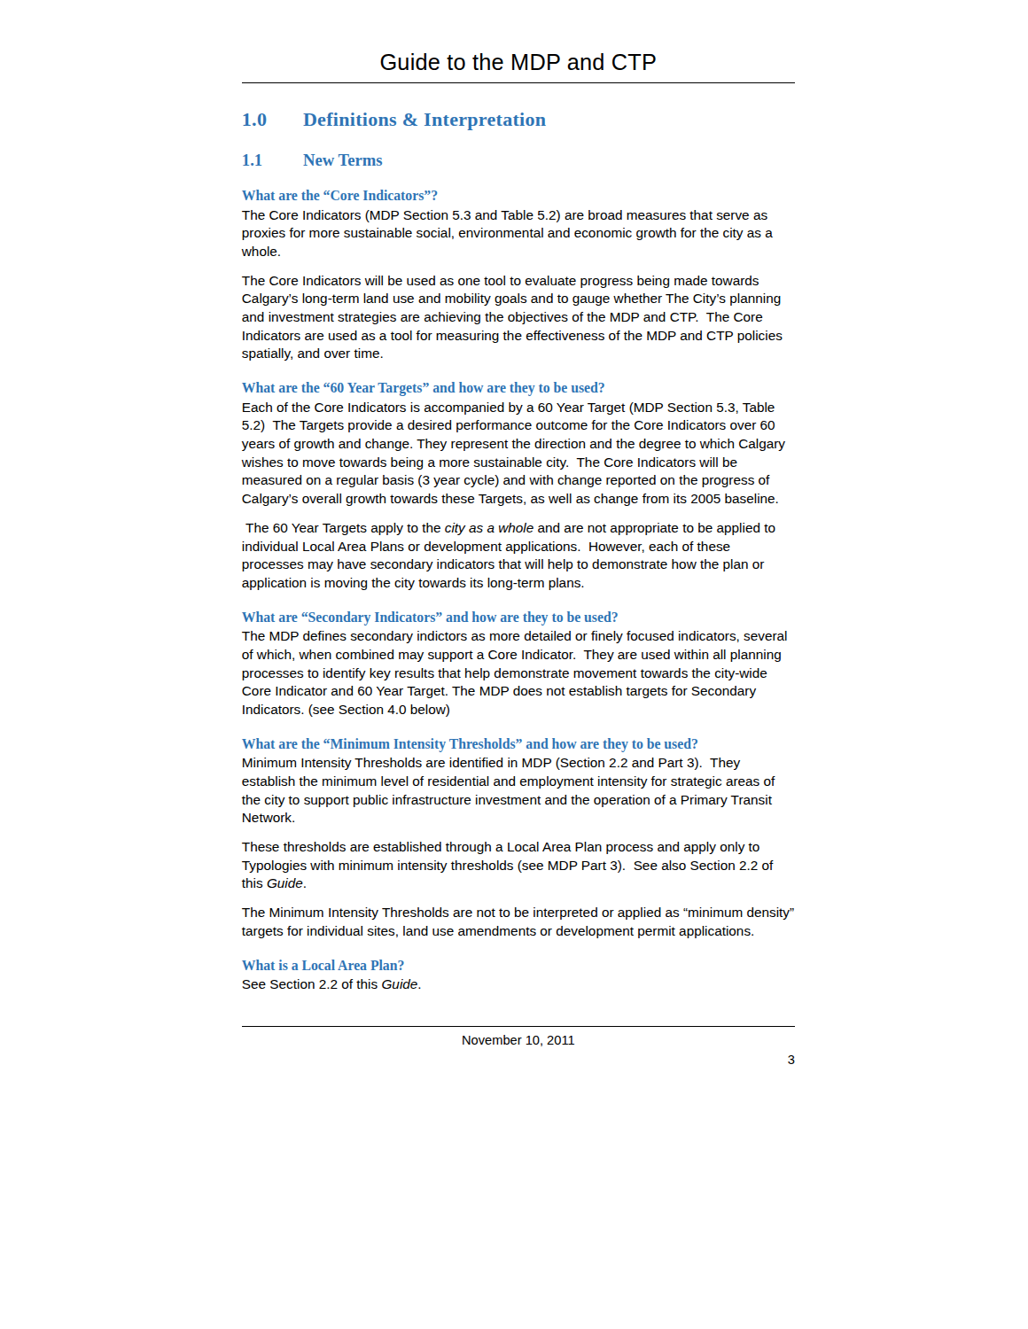Guide to the MDP and CTP
1.0 Definitions & Interpretation
1.1 New Terms
What are the “Core Indicators”?
The Core Indicators (MDP Section 5.3 and Table 5.2) are broad measures that serve as proxies for more sustainable social, environmental and economic growth for the city as a whole.
The Core Indicators will be used as one tool to evaluate progress being made towards Calgary’s long-term land use and mobility goals and to gauge whether The City’s planning and investment strategies are achieving the objectives of the MDP and CTP. The Core Indicators are used as a tool for measuring the effectiveness of the MDP and CTP policies spatially, and over time.
What are the “60 Year Targets” and how are they to be used?
Each of the Core Indicators is accompanied by a 60 Year Target (MDP Section 5.3, Table 5.2) The Targets provide a desired performance outcome for the Core Indicators over 60 years of growth and change. They represent the direction and the degree to which Calgary wishes to move towards being a more sustainable city. The Core Indicators will be measured on a regular basis (3 year cycle) and with change reported on the progress of Calgary’s overall growth towards these Targets, as well as change from its 2005 baseline.
The 60 Year Targets apply to the city as a whole and are not appropriate to be applied to individual Local Area Plans or development applications. However, each of these processes may have secondary indicators that will help to demonstrate how the plan or application is moving the city towards its long-term plans.
What are “Secondary Indicators” and how are they to be used?
The MDP defines secondary indictors as more detailed or finely focused indicators, several of which, when combined may support a Core Indicator. They are used within all planning processes to identify key results that help demonstrate movement towards the city-wide Core Indicator and 60 Year Target. The MDP does not establish targets for Secondary Indicators. (see Section 4.0 below)
What are the “Minimum Intensity Thresholds” and how are they to be used?
Minimum Intensity Thresholds are identified in MDP (Section 2.2 and Part 3). They establish the minimum level of residential and employment intensity for strategic areas of the city to support public infrastructure investment and the operation of a Primary Transit Network.
These thresholds are established through a Local Area Plan process and apply only to Typologies with minimum intensity thresholds (see MDP Part 3). See also Section 2.2 of this Guide.
The Minimum Intensity Thresholds are not to be interpreted or applied as “minimum density” targets for individual sites, land use amendments or development permit applications.
What is a Local Area Plan?
See Section 2.2 of this Guide.
November 10, 2011
3